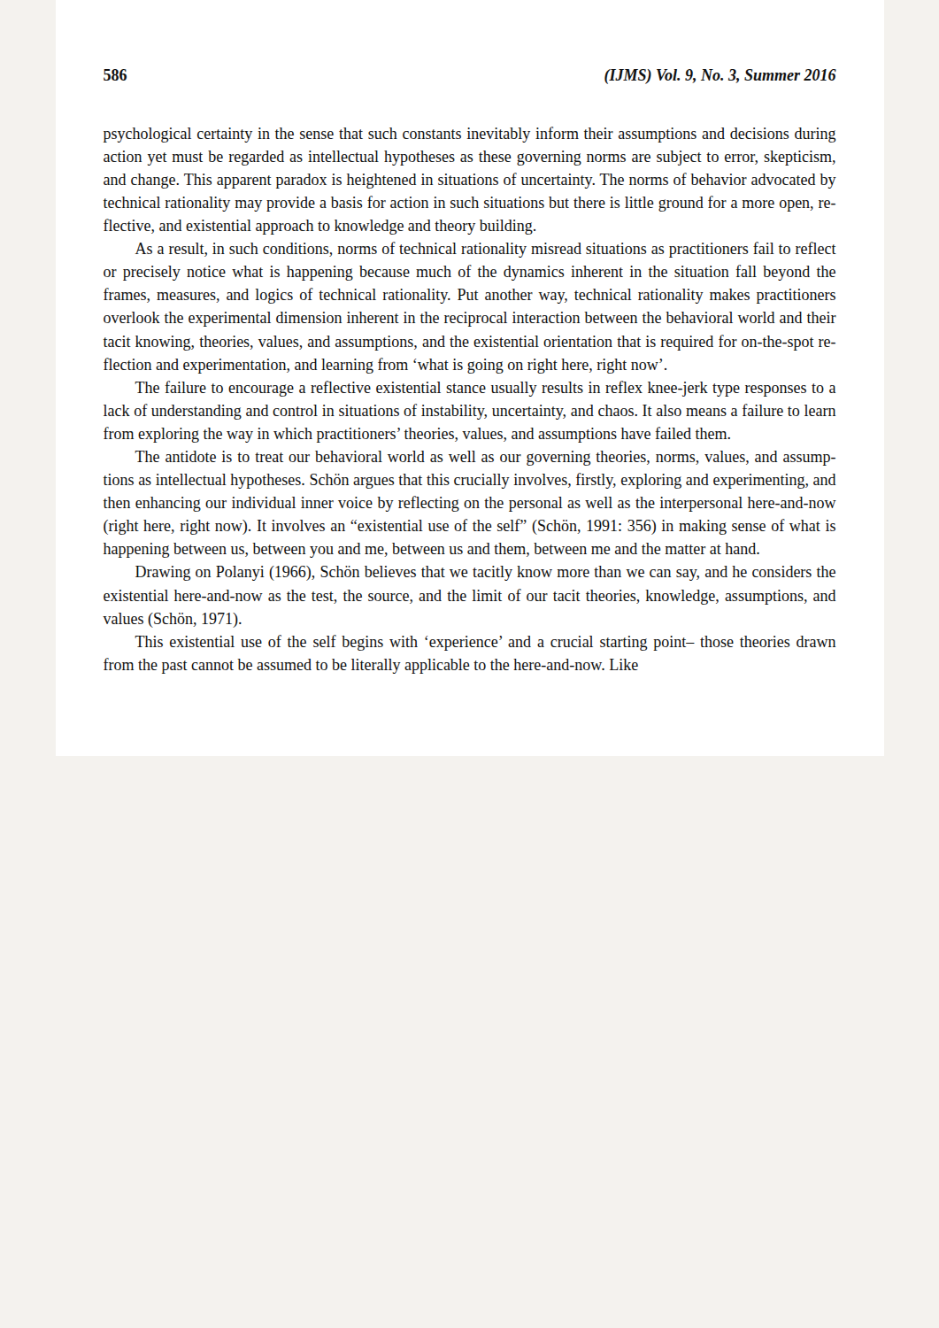586 (IJMS) Vol. 9, No. 3, Summer 2016
psychological certainty in the sense that such constants inevitably inform their assumptions and decisions during action yet must be regarded as intellectual hypotheses as these governing norms are subject to error, skepticism, and change. This apparent paradox is heightened in situations of uncertainty. The norms of behavior advocated by technical rationality may provide a basis for action in such situations but there is little ground for a more open, reflective, and existential approach to knowledge and theory building.
As a result, in such conditions, norms of technical rationality misread situations as practitioners fail to reflect or precisely notice what is happening because much of the dynamics inherent in the situation fall beyond the frames, measures, and logics of technical rationality. Put another way, technical rationality makes practitioners overlook the experimental dimension inherent in the reciprocal interaction between the behavioral world and their tacit knowing, theories, values, and assumptions, and the existential orientation that is required for on-the-spot reflection and experimentation, and learning from ‘what is going on right here, right now’.
The failure to encourage a reflective existential stance usually results in reflex knee-jerk type responses to a lack of understanding and control in situations of instability, uncertainty, and chaos. It also means a failure to learn from exploring the way in which practitioners’ theories, values, and assumptions have failed them.
The antidote is to treat our behavioral world as well as our governing theories, norms, values, and assumptions as intellectual hypotheses. Schön argues that this crucially involves, firstly, exploring and experimenting, and then enhancing our individual inner voice by reflecting on the personal as well as the interpersonal here-and-now (right here, right now). It involves an “existential use of the self” (Schön, 1991: 356) in making sense of what is happening between us, between you and me, between us and them, between me and the matter at hand.
Drawing on Polanyi (1966), Schön believes that we tacitly know more than we can say, and he considers the existential here-and-now as the test, the source, and the limit of our tacit theories, knowledge, assumptions, and values (Schön, 1971).
This existential use of the self begins with ‘experience’ and a crucial starting point– those theories drawn from the past cannot be assumed to be literally applicable to the here-and-now. Like